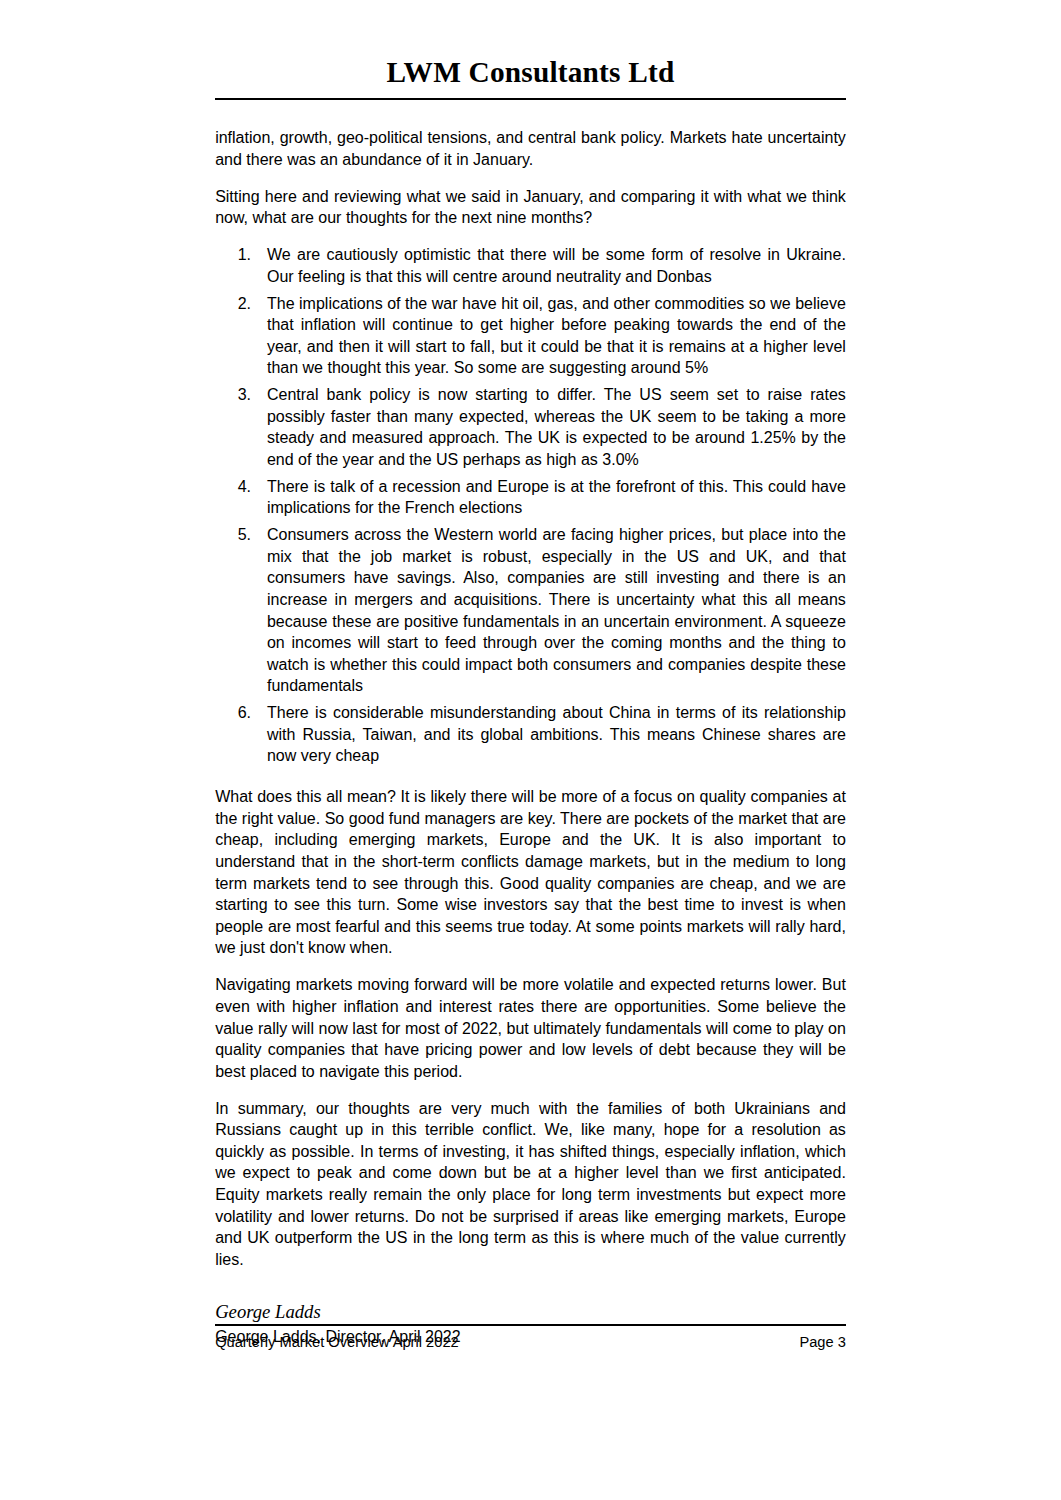LWM Consultants Ltd
inflation, growth, geo-political tensions, and central bank policy. Markets hate uncertainty and there was an abundance of it in January.
Sitting here and reviewing what we said in January, and comparing it with what we think now, what are our thoughts for the next nine months?
We are cautiously optimistic that there will be some form of resolve in Ukraine. Our feeling is that this will centre around neutrality and Donbas
The implications of the war have hit oil, gas, and other commodities so we believe that inflation will continue to get higher before peaking towards the end of the year, and then it will start to fall, but it could be that it is remains at a higher level than we thought this year. So some are suggesting around 5%
Central bank policy is now starting to differ. The US seem set to raise rates possibly faster than many expected, whereas the UK seem to be taking a more steady and measured approach. The UK is expected to be around 1.25% by the end of the year and the US perhaps as high as 3.0%
There is talk of a recession and Europe is at the forefront of this. This could have implications for the French elections
Consumers across the Western world are facing higher prices, but place into the mix that the job market is robust, especially in the US and UK, and that consumers have savings. Also, companies are still investing and there is an increase in mergers and acquisitions. There is uncertainty what this all means because these are positive fundamentals in an uncertain environment. A squeeze on incomes will start to feed through over the coming months and the thing to watch is whether this could impact both consumers and companies despite these fundamentals
There is considerable misunderstanding about China in terms of its relationship with Russia, Taiwan, and its global ambitions. This means Chinese shares are now very cheap
What does this all mean? It is likely there will be more of a focus on quality companies at the right value. So good fund managers are key. There are pockets of the market that are cheap, including emerging markets, Europe and the UK. It is also important to understand that in the short-term conflicts damage markets, but in the medium to long term markets tend to see through this. Good quality companies are cheap, and we are starting to see this turn. Some wise investors say that the best time to invest is when people are most fearful and this seems true today. At some points markets will rally hard, we just don't know when.
Navigating markets moving forward will be more volatile and expected returns lower. But even with higher inflation and interest rates there are opportunities. Some believe the value rally will now last for most of 2022, but ultimately fundamentals will come to play on quality companies that have pricing power and low levels of debt because they will be best placed to navigate this period.
In summary, our thoughts are very much with the families of both Ukrainians and Russians caught up in this terrible conflict. We, like many, hope for a resolution as quickly as possible. In terms of investing, it has shifted things, especially inflation, which we expect to peak and come down but be at a higher level than we first anticipated. Equity markets really remain the only place for long term investments but expect more volatility and lower returns. Do not be surprised if areas like emerging markets, Europe and UK outperform the US in the long term as this is where much of the value currently lies.
George Ladds
George Ladds, Director, April 2022
Quarterly Market Overview April 2022 Page 3